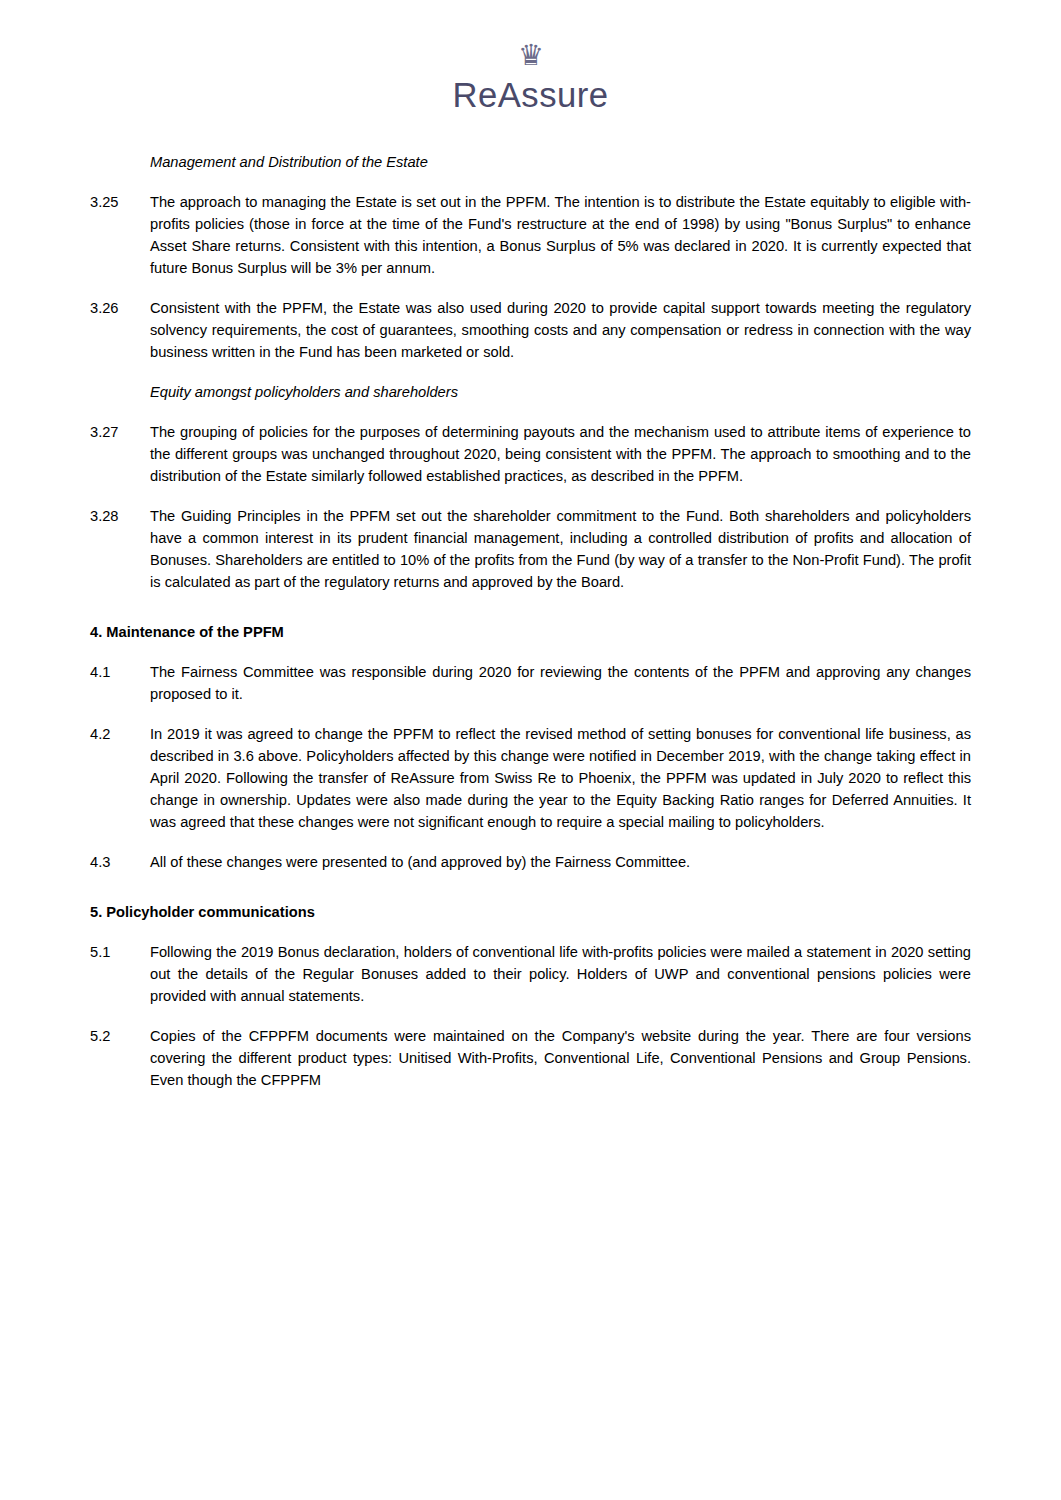♛
ReAssure
Management and Distribution of the Estate
3.25
The approach to managing the Estate is set out in the PPFM. The intention is to distribute the Estate equitably to eligible with-profits policies (those in force at the time of the Fund's restructure at the end of 1998) by using "Bonus Surplus" to enhance Asset Share returns. Consistent with this intention, a Bonus Surplus of 5% was declared in 2020. It is currently expected that future Bonus Surplus will be 3% per annum.
3.26
Consistent with the PPFM, the Estate was also used during 2020 to provide capital support towards meeting the regulatory solvency requirements, the cost of guarantees, smoothing costs and any compensation or redress in connection with the way business written in the Fund has been marketed or sold.
Equity amongst policyholders and shareholders
3.27
The grouping of policies for the purposes of determining payouts and the mechanism used to attribute items of experience to the different groups was unchanged throughout 2020, being consistent with the PPFM. The approach to smoothing and to the distribution of the Estate similarly followed established practices, as described in the PPFM.
3.28
The Guiding Principles in the PPFM set out the shareholder commitment to the Fund. Both shareholders and policyholders have a common interest in its prudent financial management, including a controlled distribution of profits and allocation of Bonuses. Shareholders are entitled to 10% of the profits from the Fund (by way of a transfer to the Non-Profit Fund). The profit is calculated as part of the regulatory returns and approved by the Board.
4. Maintenance of the PPFM
4.1
The Fairness Committee was responsible during 2020 for reviewing the contents of the PPFM and approving any changes proposed to it.
4.2
In 2019 it was agreed to change the PPFM to reflect the revised method of setting bonuses for conventional life business, as described in 3.6 above. Policyholders affected by this change were notified in December 2019, with the change taking effect in April 2020. Following the transfer of ReAssure from Swiss Re to Phoenix, the PPFM was updated in July 2020 to reflect this change in ownership. Updates were also made during the year to the Equity Backing Ratio ranges for Deferred Annuities. It was agreed that these changes were not significant enough to require a special mailing to policyholders.
4.3
All of these changes were presented to (and approved by) the Fairness Committee.
5. Policyholder communications
5.1
Following the 2019 Bonus declaration, holders of conventional life with-profits policies were mailed a statement in 2020 setting out the details of the Regular Bonuses added to their policy. Holders of UWP and conventional pensions policies were provided with annual statements.
5.2
Copies of the CFPPFM documents were maintained on the Company's website during the year. There are four versions covering the different product types: Unitised With-Profits, Conventional Life, Conventional Pensions and Group Pensions. Even though the CFPPFM